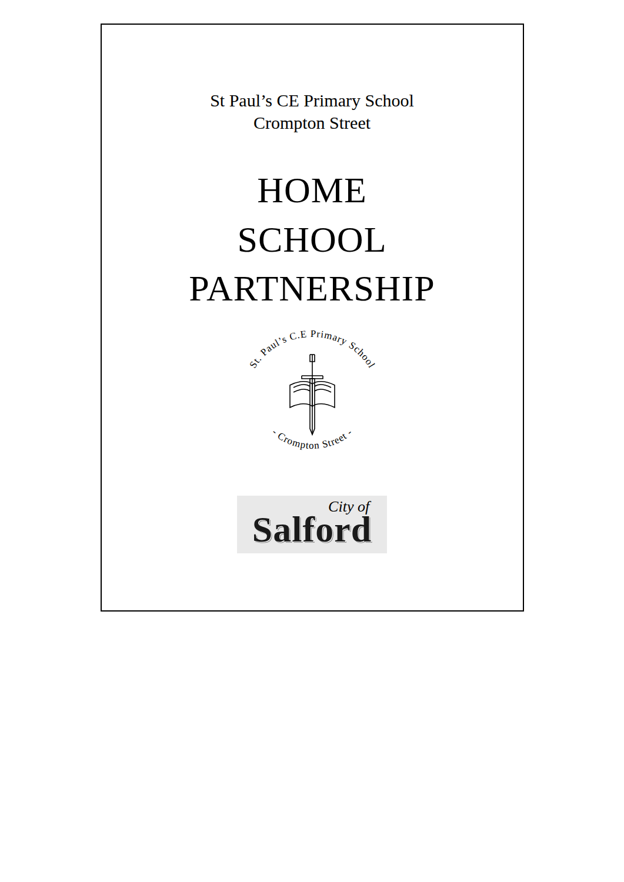St Paul’s CE Primary School Crompton Street
HOME SCHOOL PARTNERSHIP
St. Paul’s C.E Primary School - Crompton Street -
City of Salford